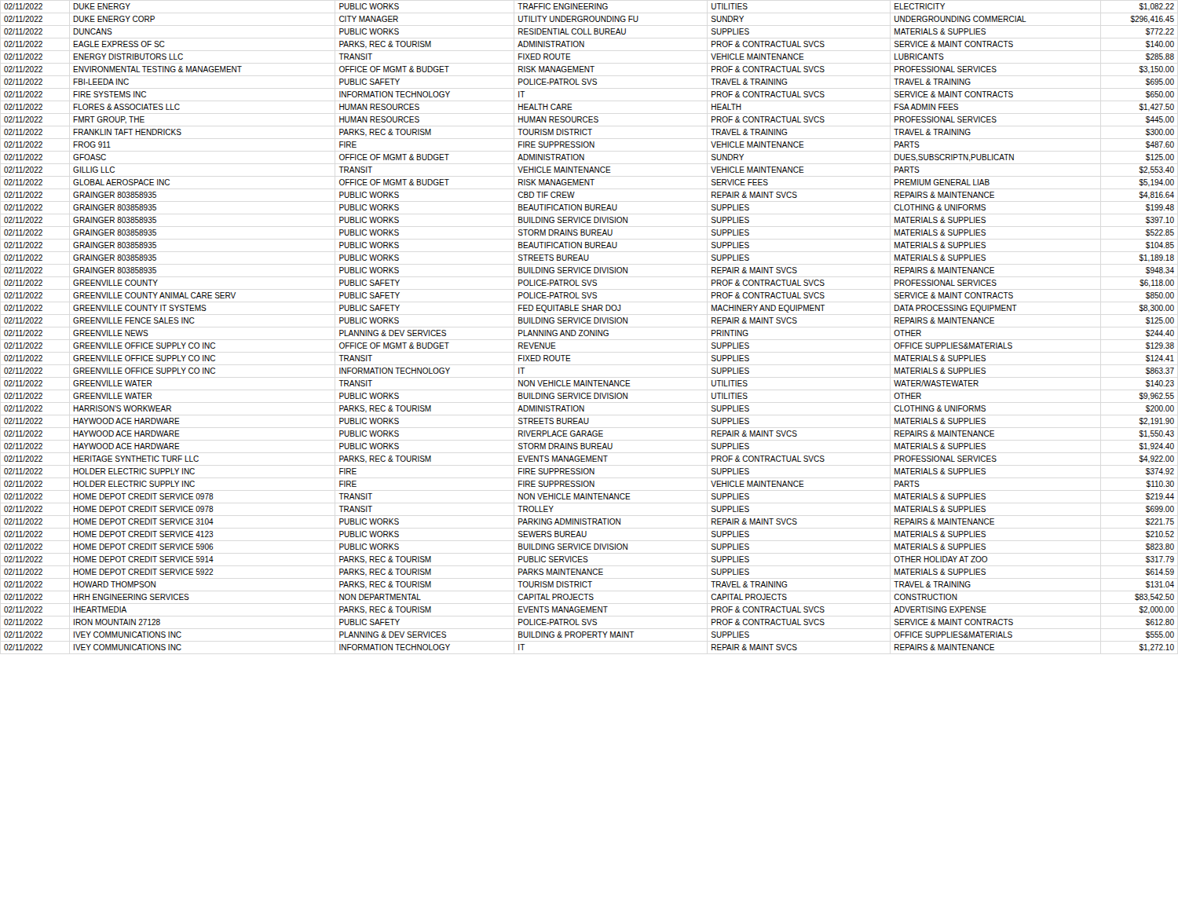| 02/11/2022 | DUKE ENERGY | PUBLIC WORKS | TRAFFIC ENGINEERING | UTILITIES | ELECTRICITY | $1,082.22 |
| 02/11/2022 | DUKE ENERGY CORP | CITY MANAGER | UTILITY UNDERGROUNDING FU | SUNDRY | UNDERGROUNDING COMMERCIAL | $296,416.45 |
| 02/11/2022 | DUNCANS | PUBLIC WORKS | RESIDENTIAL COLL BUREAU | SUPPLIES | MATERIALS & SUPPLIES | $772.22 |
| 02/11/2022 | EAGLE EXPRESS OF SC | PARKS, REC & TOURISM | ADMINISTRATION | PROF & CONTRACTUAL SVCS | SERVICE & MAINT CONTRACTS | $140.00 |
| 02/11/2022 | ENERGY DISTRIBUTORS LLC | TRANSIT | FIXED ROUTE | VEHICLE MAINTENANCE | LUBRICANTS | $285.88 |
| 02/11/2022 | ENVIRONMENTAL TESTING & MANAGEMENT | OFFICE OF MGMT & BUDGET | RISK MANAGEMENT | PROF & CONTRACTUAL SVCS | PROFESSIONAL SERVICES | $3,150.00 |
| 02/11/2022 | FBI-LEEDA INC | PUBLIC SAFETY | POLICE-PATROL SVS | TRAVEL & TRAINING | TRAVEL & TRAINING | $695.00 |
| 02/11/2022 | FIRE SYSTEMS INC | INFORMATION TECHNOLOGY | IT | PROF & CONTRACTUAL SVCS | SERVICE & MAINT CONTRACTS | $650.00 |
| 02/11/2022 | FLORES & ASSOCIATES LLC | HUMAN RESOURCES | HEALTH CARE | HEALTH | FSA ADMIN FEES | $1,427.50 |
| 02/11/2022 | FMRT GROUP, THE | HUMAN RESOURCES | HUMAN RESOURCES | PROF & CONTRACTUAL SVCS | PROFESSIONAL SERVICES | $445.00 |
| 02/11/2022 | FRANKLIN TAFT HENDRICKS | PARKS, REC & TOURISM | TOURISM DISTRICT | TRAVEL & TRAINING | TRAVEL & TRAINING | $300.00 |
| 02/11/2022 | FROG 911 | FIRE | FIRE SUPPRESSION | VEHICLE MAINTENANCE | PARTS | $487.60 |
| 02/11/2022 | GFOASC | OFFICE OF MGMT & BUDGET | ADMINISTRATION | SUNDRY | DUES,SUBSCRIPTN,PUBLICATN | $125.00 |
| 02/11/2022 | GILLIG LLC | TRANSIT | VEHICLE MAINTENANCE | VEHICLE MAINTENANCE | PARTS | $2,553.40 |
| 02/11/2022 | GLOBAL AEROSPACE INC | OFFICE OF MGMT & BUDGET | RISK MANAGEMENT | SERVICE FEES | PREMIUM GENERAL LIAB | $5,194.00 |
| 02/11/2022 | GRAINGER 803858935 | PUBLIC WORKS | CBD TIF CREW | REPAIR & MAINT SVCS | REPAIRS & MAINTENANCE | $4,816.64 |
| 02/11/2022 | GRAINGER 803858935 | PUBLIC WORKS | BEAUTIFICATION BUREAU | SUPPLIES | CLOTHING & UNIFORMS | $199.48 |
| 02/11/2022 | GRAINGER 803858935 | PUBLIC WORKS | BUILDING SERVICE DIVISION | SUPPLIES | MATERIALS & SUPPLIES | $397.10 |
| 02/11/2022 | GRAINGER 803858935 | PUBLIC WORKS | STORM DRAINS BUREAU | SUPPLIES | MATERIALS & SUPPLIES | $522.85 |
| 02/11/2022 | GRAINGER 803858935 | PUBLIC WORKS | BEAUTIFICATION BUREAU | SUPPLIES | MATERIALS & SUPPLIES | $104.85 |
| 02/11/2022 | GRAINGER 803858935 | PUBLIC WORKS | STREETS BUREAU | SUPPLIES | MATERIALS & SUPPLIES | $1,189.18 |
| 02/11/2022 | GRAINGER 803858935 | PUBLIC WORKS | BUILDING SERVICE DIVISION | REPAIR & MAINT SVCS | REPAIRS & MAINTENANCE | $948.34 |
| 02/11/2022 | GREENVILLE COUNTY | PUBLIC SAFETY | POLICE-PATROL SVS | PROF & CONTRACTUAL SVCS | PROFESSIONAL SERVICES | $6,118.00 |
| 02/11/2022 | GREENVILLE COUNTY ANIMAL CARE SERV | PUBLIC SAFETY | POLICE-PATROL SVS | PROF & CONTRACTUAL SVCS | SERVICE & MAINT CONTRACTS | $850.00 |
| 02/11/2022 | GREENVILLE COUNTY IT SYSTEMS | PUBLIC SAFETY | FED EQUITABLE SHAR DOJ | MACHINERY AND EQUIPMENT | DATA PROCESSING EQUIPMENT | $8,300.00 |
| 02/11/2022 | GREENVILLE FENCE SALES INC | PUBLIC WORKS | BUILDING SERVICE DIVISION | REPAIR & MAINT SVCS | REPAIRS & MAINTENANCE | $125.00 |
| 02/11/2022 | GREENVILLE NEWS | PLANNING & DEV SERVICES | PLANNING AND ZONING | PRINTING | OTHER | $244.40 |
| 02/11/2022 | GREENVILLE OFFICE SUPPLY CO INC | OFFICE OF MGMT & BUDGET | REVENUE | SUPPLIES | OFFICE SUPPLIES&MATERIALS | $129.38 |
| 02/11/2022 | GREENVILLE OFFICE SUPPLY CO INC | TRANSIT | FIXED ROUTE | SUPPLIES | MATERIALS & SUPPLIES | $124.41 |
| 02/11/2022 | GREENVILLE OFFICE SUPPLY CO INC | INFORMATION TECHNOLOGY | IT | SUPPLIES | MATERIALS & SUPPLIES | $863.37 |
| 02/11/2022 | GREENVILLE WATER | TRANSIT | NON VEHICLE MAINTENANCE | UTILITIES | WATER/WASTEWATER | $140.23 |
| 02/11/2022 | GREENVILLE WATER | PUBLIC WORKS | BUILDING SERVICE DIVISION | UTILITIES | OTHER | $9,962.55 |
| 02/11/2022 | HARRISON'S WORKWEAR | PARKS, REC & TOURISM | ADMINISTRATION | SUPPLIES | CLOTHING & UNIFORMS | $200.00 |
| 02/11/2022 | HAYWOOD ACE HARDWARE | PUBLIC WORKS | STREETS BUREAU | SUPPLIES | MATERIALS & SUPPLIES | $2,191.90 |
| 02/11/2022 | HAYWOOD ACE HARDWARE | PUBLIC WORKS | RIVERPLACE GARAGE | REPAIR & MAINT SVCS | REPAIRS & MAINTENANCE | $1,550.43 |
| 02/11/2022 | HAYWOOD ACE HARDWARE | PUBLIC WORKS | STORM DRAINS BUREAU | SUPPLIES | MATERIALS & SUPPLIES | $1,924.40 |
| 02/11/2022 | HERITAGE SYNTHETIC TURF LLC | PARKS, REC & TOURISM | EVENTS MANAGEMENT | PROF & CONTRACTUAL SVCS | PROFESSIONAL SERVICES | $4,922.00 |
| 02/11/2022 | HOLDER ELECTRIC SUPPLY INC | FIRE | FIRE SUPPRESSION | SUPPLIES | MATERIALS & SUPPLIES | $374.92 |
| 02/11/2022 | HOLDER ELECTRIC SUPPLY INC | FIRE | FIRE SUPPRESSION | VEHICLE MAINTENANCE | PARTS | $110.30 |
| 02/11/2022 | HOME DEPOT CREDIT SERVICE 0978 | TRANSIT | NON VEHICLE MAINTENANCE | SUPPLIES | MATERIALS & SUPPLIES | $219.44 |
| 02/11/2022 | HOME DEPOT CREDIT SERVICE 0978 | TRANSIT | TROLLEY | SUPPLIES | MATERIALS & SUPPLIES | $699.00 |
| 02/11/2022 | HOME DEPOT CREDIT SERVICE 3104 | PUBLIC WORKS | PARKING ADMINISTRATION | REPAIR & MAINT SVCS | REPAIRS & MAINTENANCE | $221.75 |
| 02/11/2022 | HOME DEPOT CREDIT SERVICE 4123 | PUBLIC WORKS | SEWERS BUREAU | SUPPLIES | MATERIALS & SUPPLIES | $210.52 |
| 02/11/2022 | HOME DEPOT CREDIT SERVICE 5906 | PUBLIC WORKS | BUILDING SERVICE DIVISION | SUPPLIES | MATERIALS & SUPPLIES | $823.80 |
| 02/11/2022 | HOME DEPOT CREDIT SERVICE 5914 | PARKS, REC & TOURISM | PUBLIC SERVICES | SUPPLIES | OTHER HOLIDAY AT ZOO | $317.79 |
| 02/11/2022 | HOME DEPOT CREDIT SERVICE 5922 | PARKS, REC & TOURISM | PARKS MAINTENANCE | SUPPLIES | MATERIALS & SUPPLIES | $614.59 |
| 02/11/2022 | HOWARD THOMPSON | PARKS, REC & TOURISM | TOURISM DISTRICT | TRAVEL & TRAINING | TRAVEL & TRAINING | $131.04 |
| 02/11/2022 | HRH ENGINEERING SERVICES | NON DEPARTMENTAL | CAPITAL PROJECTS | CAPITAL PROJECTS | CONSTRUCTION | $83,542.50 |
| 02/11/2022 | IHEARTMEDIA | PARKS, REC & TOURISM | EVENTS MANAGEMENT | PROF & CONTRACTUAL SVCS | ADVERTISING EXPENSE | $2,000.00 |
| 02/11/2022 | IRON MOUNTAIN 27128 | PUBLIC SAFETY | POLICE-PATROL SVS | PROF & CONTRACTUAL SVCS | SERVICE & MAINT CONTRACTS | $612.80 |
| 02/11/2022 | IVEY COMMUNICATIONS INC | PLANNING & DEV SERVICES | BUILDING & PROPERTY MAINT | SUPPLIES | OFFICE SUPPLIES&MATERIALS | $555.00 |
| 02/11/2022 | IVEY COMMUNICATIONS INC | INFORMATION TECHNOLOGY | IT | REPAIR & MAINT SVCS | REPAIRS & MAINTENANCE | $1,272.10 |